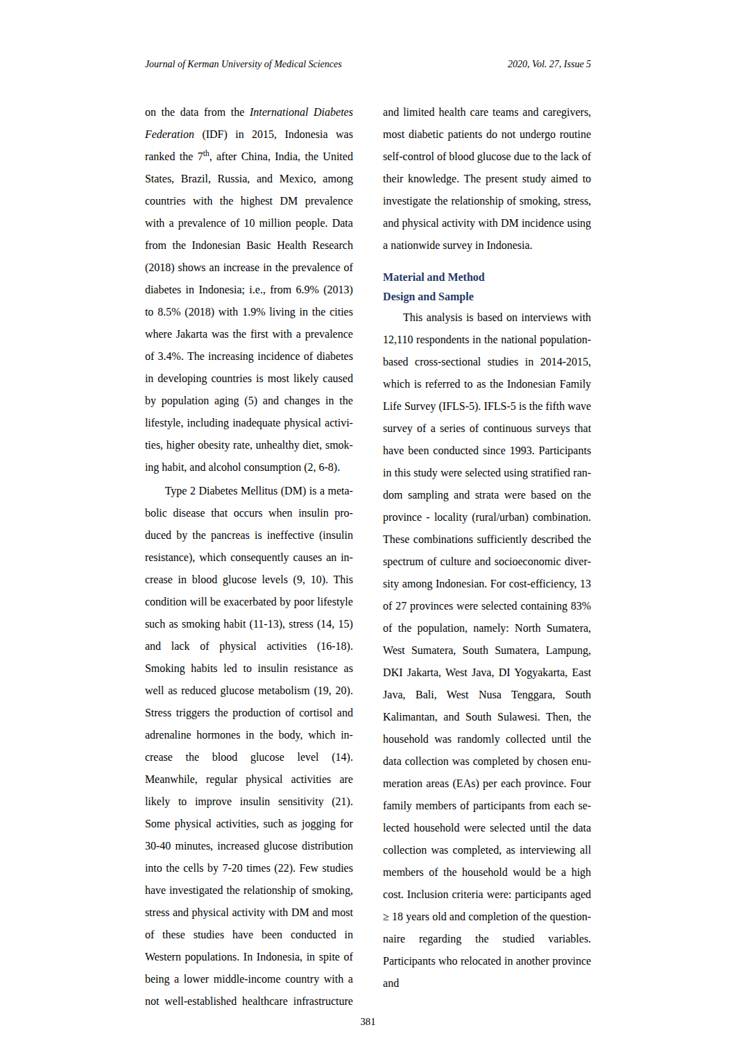Journal of Kerman University of Medical Sciences
2020, Vol. 27, Issue 5
on the data from the International Diabetes Federation (IDF) in 2015, Indonesia was ranked the 7th, after China, India, the United States, Brazil, Russia, and Mexico, among countries with the highest DM prevalence with a prevalence of 10 million people. Data from the Indonesian Basic Health Research (2018) shows an increase in the prevalence of diabetes in Indonesia; i.e., from 6.9% (2013) to 8.5% (2018) with 1.9% living in the cities where Jakarta was the first with a prevalence of 3.4%. The increasing incidence of diabetes in developing countries is most likely caused by population aging (5) and changes in the lifestyle, including inadequate physical activities, higher obesity rate, unhealthy diet, smoking habit, and alcohol consumption (2, 6-8).
Type 2 Diabetes Mellitus (DM) is a metabolic disease that occurs when insulin produced by the pancreas is ineffective (insulin resistance), which consequently causes an increase in blood glucose levels (9, 10). This condition will be exacerbated by poor lifestyle such as smoking habit (11-13), stress (14, 15) and lack of physical activities (16-18). Smoking habits led to insulin resistance as well as reduced glucose metabolism (19, 20). Stress triggers the production of cortisol and adrenaline hormones in the body, which increase the blood glucose level (14). Meanwhile, regular physical activities are likely to improve insulin sensitivity (21). Some physical activities, such as jogging for 30-40 minutes, increased glucose distribution into the cells by 7-20 times (22). Few studies have investigated the relationship of smoking, stress and physical activity with DM and most of these studies have been conducted in Western populations. In Indonesia, in spite of being a lower middle-income country with a not well-established healthcare infrastructure and limited health care teams and caregivers, most diabetic patients do not undergo routine self-control of blood glucose due to the lack of their knowledge. The present study aimed to investigate the relationship of smoking, stress, and physical activity with DM incidence using a nationwide survey in Indonesia.
Material and Method
Design and Sample
This analysis is based on interviews with 12,110 respondents in the national population-based cross-sectional studies in 2014-2015, which is referred to as the Indonesian Family Life Survey (IFLS-5). IFLS-5 is the fifth wave survey of a series of continuous surveys that have been conducted since 1993. Participants in this study were selected using stratified random sampling and strata were based on the province - locality (rural/urban) combination. These combinations sufficiently described the spectrum of culture and socioeconomic diversity among Indonesian. For cost-efficiency, 13 of 27 provinces were selected containing 83% of the population, namely: North Sumatera, West Sumatera, South Sumatera, Lampung, DKI Jakarta, West Java, DI Yogyakarta, East Java, Bali, West Nusa Tenggara, South Kalimantan, and South Sulawesi. Then, the household was randomly collected until the data collection was completed by chosen enumeration areas (EAs) per each province. Four family members of participants from each selected household were selected until the data collection was completed, as interviewing all members of the household would be a high cost. Inclusion criteria were: participants aged ≥ 18 years old and completion of the questionnaire regarding the studied variables. Participants who relocated in another province and
381